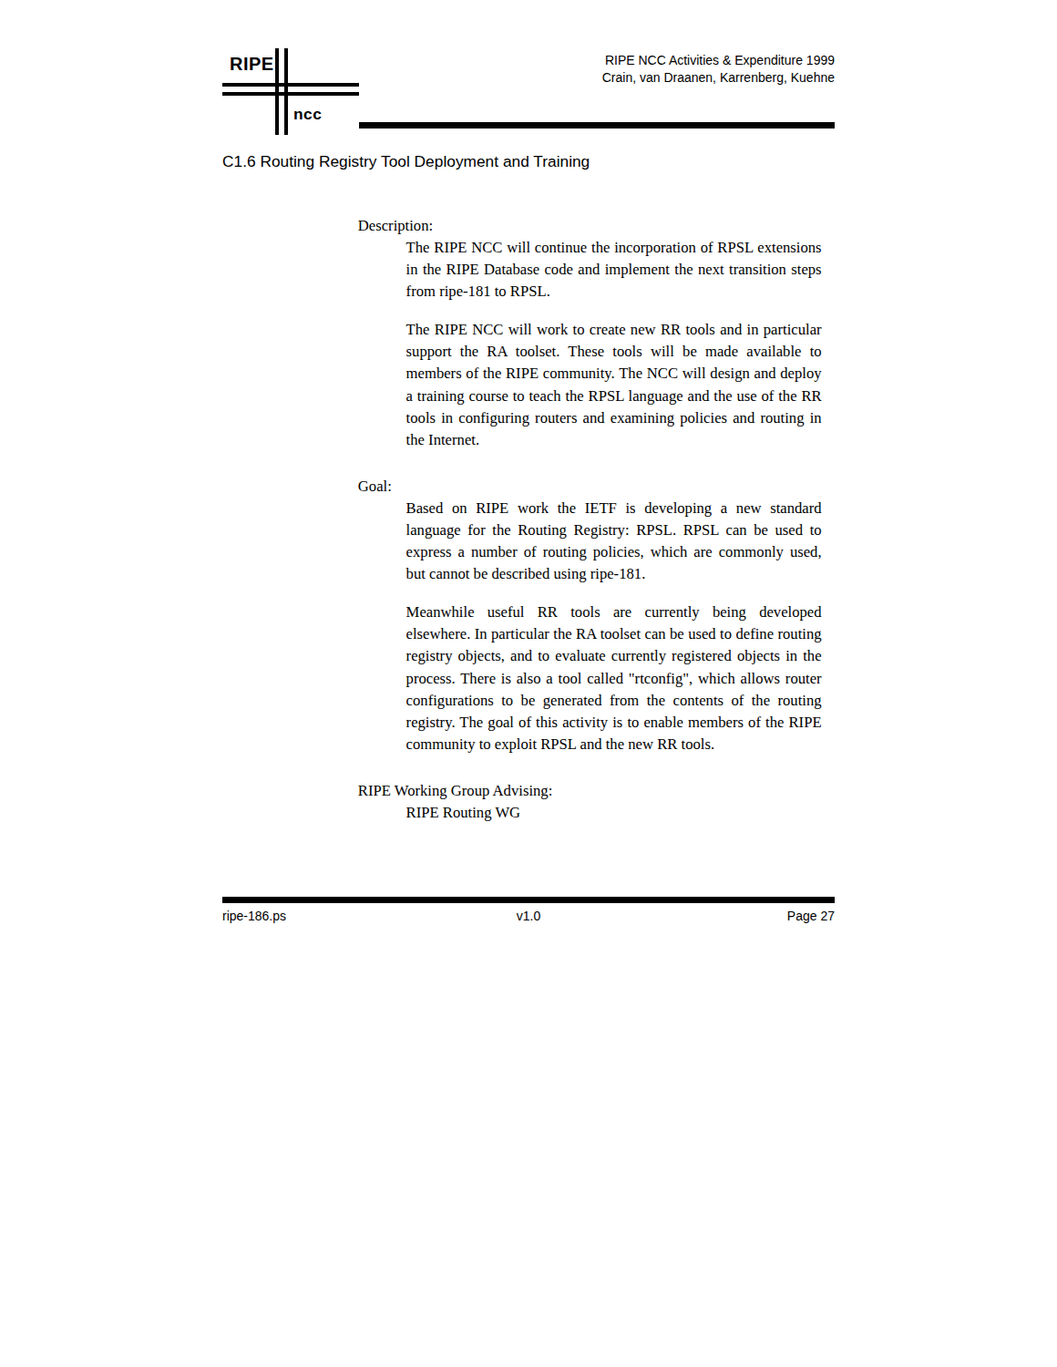RIPE ncc
RIPE NCC Activities & Expenditure 1999
Crain, van Draanen, Karrenberg, Kuehne
C1.6 Routing Registry Tool Deployment and Training
Description:
The RIPE NCC will continue the incorporation of RPSL extensions in the RIPE Database code and implement the next transition steps from ripe-181 to RPSL.
The RIPE NCC will work to create new RR tools and in particular support the RA toolset. These tools will be made available to members of the RIPE community. The NCC will design and deploy a training course to teach the RPSL language and the use of the RR tools in configuring routers and examining policies and routing in the Internet.
Goal:
Based on RIPE work the IETF is developing a new standard language for the Routing Registry: RPSL. RPSL can be used to express a number of routing policies, which are commonly used, but cannot be described using ripe-181.
Meanwhile useful RR tools are currently being developed elsewhere. In particular the RA toolset can be used to define routing registry objects, and to evaluate currently registered objects in the process. There is also a tool called "rtconfig", which allows router configurations to be generated from the contents of the routing registry. The goal of this activity is to enable members of the RIPE community to exploit RPSL and the new RR tools.
RIPE Working Group Advising:
RIPE Routing WG
ripe-186.ps
v1.0
Page 27